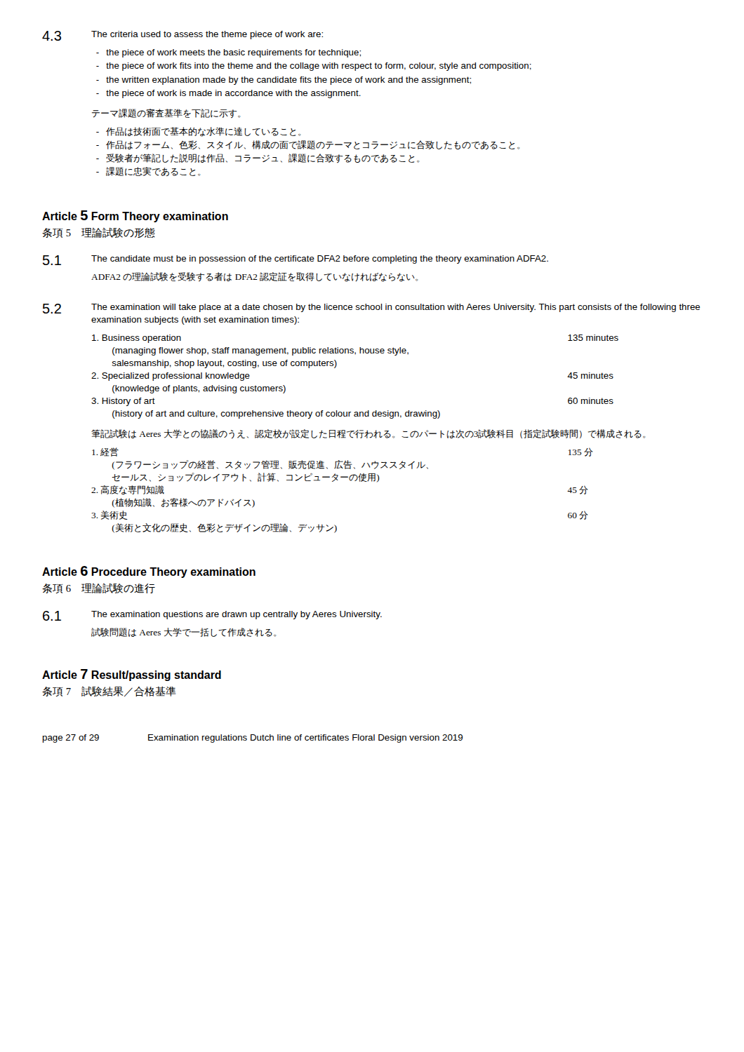4.3
The criteria used to assess the theme piece of work are:
the piece of work meets the basic requirements for technique;
the piece of work fits into the theme and the collage with respect to form, colour, style and composition;
the written explanation made by the candidate fits the piece of work and the assignment;
the piece of work is made in accordance with the assignment.
テーマ課題の審査基準を下記に示す。
作品は技術面で基本的な水準に達していること。
作品はフォーム、色彩、スタイル、構成の面で課題のテーマとコラージュに合致したものであること。
受験者が筆記した説明は作品、コラージュ、課題に合致するものであること。
課題に忠実であること。
Article 5 Form Theory examination
条項 5　理論試験の形態
5.1
The candidate must be in possession of the certificate DFA2 before completing the theory examination ADFA2.
ADFA2 の理論試験を受験する者は DFA2 認定証を取得していなければならない。
5.2
The examination will take place at a date chosen by the licence school in consultation with Aeres University. This part consists of the following three examination subjects (with set examination times):
| 1. Business operation | 135 minutes |
| (managing flower shop, staff management, public relations, house style, | |
| salesmanship, shop layout, costing, use of computers) | |
| 2. Specialized professional knowledge | 45 minutes |
| (knowledge of plants, advising customers) | |
| 3. History of art | 60 minutes |
| (history of art and culture, comprehensive theory of colour and design, drawing) | |
筆記試験は Aeres 大学との協議のうえ、認定校が設定した日程で行われる。このパートは次の3試験科目（指定試験時間）で構成される。
| 1. 経営 | 135 分 |
| (フラワーショップの経営、スタッフ管理、販売促進、広告、ハウススタイル、 | |
| セールス、ショップのレイアウト、計算、コンピューターの使用) | |
| 2. 高度な専門知識 | 45 分 |
| (植物知識、お客様へのアドバイス) | |
| 3. 美術史 | 60 分 |
| (美術と文化の歴史、色彩とデザインの理論、デッサン) | |
Article 6 Procedure Theory examination
条項 6　理論試験の進行
6.1
The examination questions are drawn up centrally by Aeres University.
試験問題は Aeres 大学で一括して作成される。
Article 7 Result/passing standard
条項 7　試験結果／合格基準
page 27 of 29
Examination regulations Dutch line of certificates Floral Design version 2019